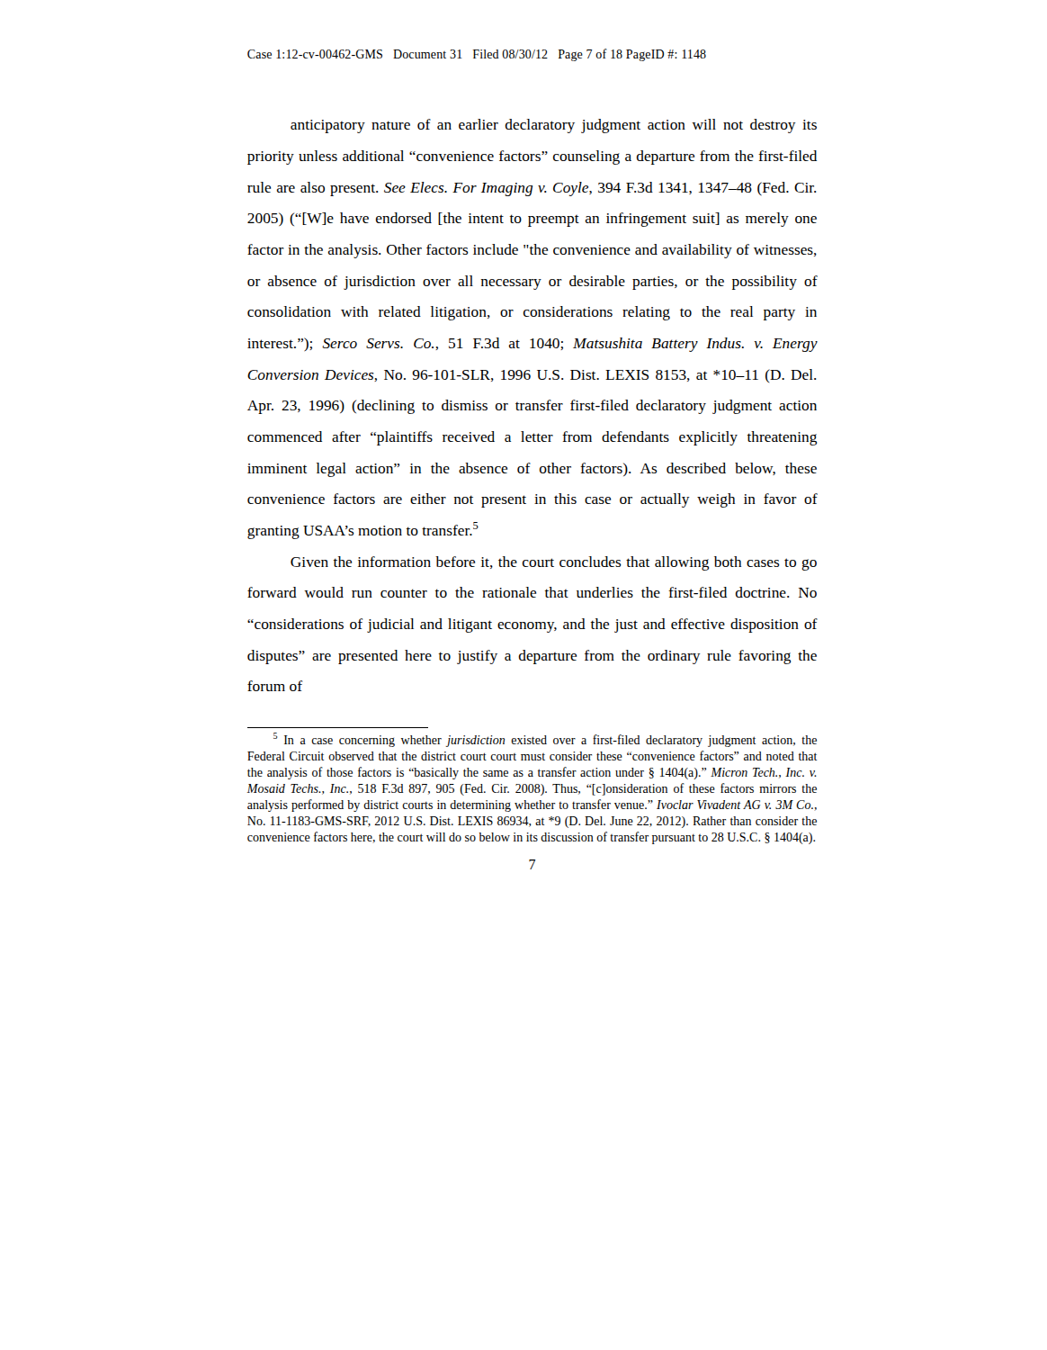Case 1:12-cv-00462-GMS Document 31 Filed 08/30/12 Page 7 of 18 PageID #: 1148
anticipatory nature of an earlier declaratory judgment action will not destroy its priority unless additional “convenience factors” counseling a departure from the first-filed rule are also present. See Elecs. For Imaging v. Coyle, 394 F.3d 1341, 1347–48 (Fed. Cir. 2005) (“[W]e have endorsed [the intent to preempt an infringement suit] as merely one factor in the analysis. Other factors include "the convenience and availability of witnesses, or absence of jurisdiction over all necessary or desirable parties, or the possibility of consolidation with related litigation, or considerations relating to the real party in interest.”); Serco Servs. Co., 51 F.3d at 1040; Matsushita Battery Indus. v. Energy Conversion Devices, No. 96-101-SLR, 1996 U.S. Dist. LEXIS 8153, at *10–11 (D. Del. Apr. 23, 1996) (declining to dismiss or transfer first-filed declaratory judgment action commenced after “plaintiffs received a letter from defendants explicitly threatening imminent legal action” in the absence of other factors). As described below, these convenience factors are either not present in this case or actually weigh in favor of granting USAA’s motion to transfer.5
Given the information before it, the court concludes that allowing both cases to go forward would run counter to the rationale that underlies the first-filed doctrine. No “considerations of judicial and litigant economy, and the just and effective disposition of disputes” are presented here to justify a departure from the ordinary rule favoring the forum of
5 In a case concerning whether jurisdiction existed over a first-filed declaratory judgment action, the Federal Circuit observed that the district court court must consider these “convenience factors” and noted that the analysis of those factors is “basically the same as a transfer action under § 1404(a).” Micron Tech., Inc. v. Mosaid Techs., Inc., 518 F.3d 897, 905 (Fed. Cir. 2008). Thus, “[c]onsideration of these factors mirrors the analysis performed by district courts in determining whether to transfer venue.” Ivoclar Vivadent AG v. 3M Co., No. 11-1183-GMS-SRF, 2012 U.S. Dist. LEXIS 86934, at *9 (D. Del. June 22, 2012). Rather than consider the convenience factors here, the court will do so below in its discussion of transfer pursuant to 28 U.S.C. § 1404(a).
7